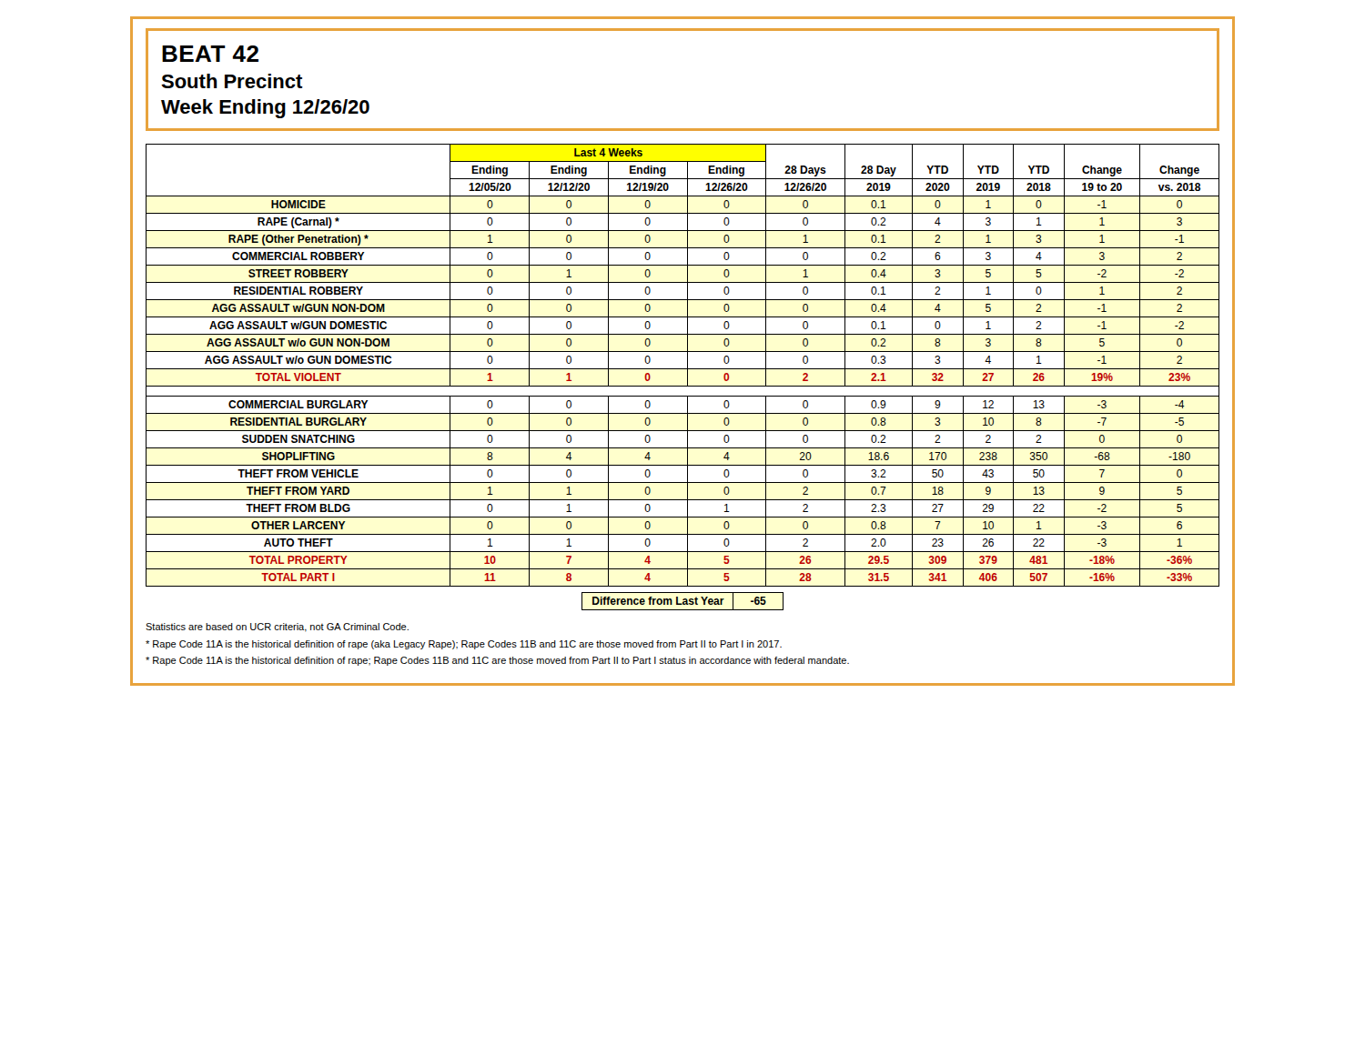BEAT 42
South Precinct
Week Ending 12/26/20
| | Last 4 Weeks | 28 Days | 28 Day | YTD | YTD | YTD | Change | Change |
| --- | --- | --- | --- | --- | --- | --- | --- | --- |
| Ending | Ending | Ending | Ending |
| 12/05/20 | 12/12/20 | 12/19/20 | 12/26/20 | 12/26/20 | 2019 | 2020 | 2019 | 2018 | 19 to 20 | vs. 2018 |
| HOMICIDE | 0 | 0 | 0 | 0 | 0 | 0.1 | 0 | 1 | 0 | -1 | 0 |
| RAPE (Carnal) * | 0 | 0 | 0 | 0 | 0 | 0.2 | 4 | 3 | 1 | 1 | 3 |
| RAPE (Other Penetration) * | 1 | 0 | 0 | 0 | 1 | 0.1 | 2 | 1 | 3 | 1 | -1 |
| COMMERCIAL ROBBERY | 0 | 0 | 0 | 0 | 0 | 0.2 | 6 | 3 | 4 | 3 | 2 |
| STREET ROBBERY | 0 | 1 | 0 | 0 | 1 | 0.4 | 3 | 5 | 5 | -2 | -2 |
| RESIDENTIAL ROBBERY | 0 | 0 | 0 | 0 | 0 | 0.1 | 2 | 1 | 0 | 1 | 2 |
| AGG ASSAULT w/GUN NON-DOM | 0 | 0 | 0 | 0 | 0 | 0.4 | 4 | 5 | 2 | -1 | 2 |
| AGG ASSAULT w/GUN DOMESTIC | 0 | 0 | 0 | 0 | 0 | 0.1 | 0 | 1 | 2 | -1 | -2 |
| AGG ASSAULT w/o GUN NON-DOM | 0 | 0 | 0 | 0 | 0 | 0.2 | 8 | 3 | 8 | 5 | 0 |
| AGG ASSAULT w/o GUN DOMESTIC | 0 | 0 | 0 | 0 | 0 | 0.3 | 3 | 4 | 1 | -1 | 2 |
| TOTAL VIOLENT | 1 | 1 | 0 | 0 | 2 | 2.1 | 32 | 27 | 26 | 19% | 23% |
| COMMERCIAL BURGLARY | 0 | 0 | 0 | 0 | 0 | 0.9 | 9 | 12 | 13 | -3 | -4 |
| RESIDENTIAL BURGLARY | 0 | 0 | 0 | 0 | 0 | 0.8 | 3 | 10 | 8 | -7 | -5 |
| SUDDEN SNATCHING | 0 | 0 | 0 | 0 | 0 | 0.2 | 2 | 2 | 2 | 0 | 0 |
| SHOPLIFTING | 8 | 4 | 4 | 4 | 20 | 18.6 | 170 | 238 | 350 | -68 | -180 |
| THEFT FROM VEHICLE | 0 | 0 | 0 | 0 | 0 | 3.2 | 50 | 43 | 50 | 7 | 0 |
| THEFT FROM YARD | 1 | 1 | 0 | 0 | 2 | 0.7 | 18 | 9 | 13 | 9 | 5 |
| THEFT FROM BLDG | 0 | 1 | 0 | 1 | 2 | 2.3 | 27 | 29 | 22 | -2 | 5 |
| OTHER LARCENY | 0 | 0 | 0 | 0 | 0 | 0.8 | 7 | 10 | 1 | -3 | 6 |
| AUTO THEFT | 1 | 1 | 0 | 0 | 2 | 2.0 | 23 | 26 | 22 | -3 | 1 |
| TOTAL PROPERTY | 10 | 7 | 4 | 5 | 26 | 29.5 | 309 | 379 | 481 | -18% | -36% |
| TOTAL PART I | 11 | 8 | 4 | 5 | 28 | 31.5 | 341 | 406 | 507 | -16% | -33% |
Difference from Last Year
-65
Statistics are based on UCR criteria, not GA Criminal Code.
* Rape Code 11A is the historical definition of rape (aka Legacy Rape); Rape Codes 11B and 11C are those moved from Part II to Part I in 2017.
* Rape Code 11A is the historical definition of rape; Rape Codes 11B and 11C are those moved from Part II to Part I status in accordance with federal mandate.